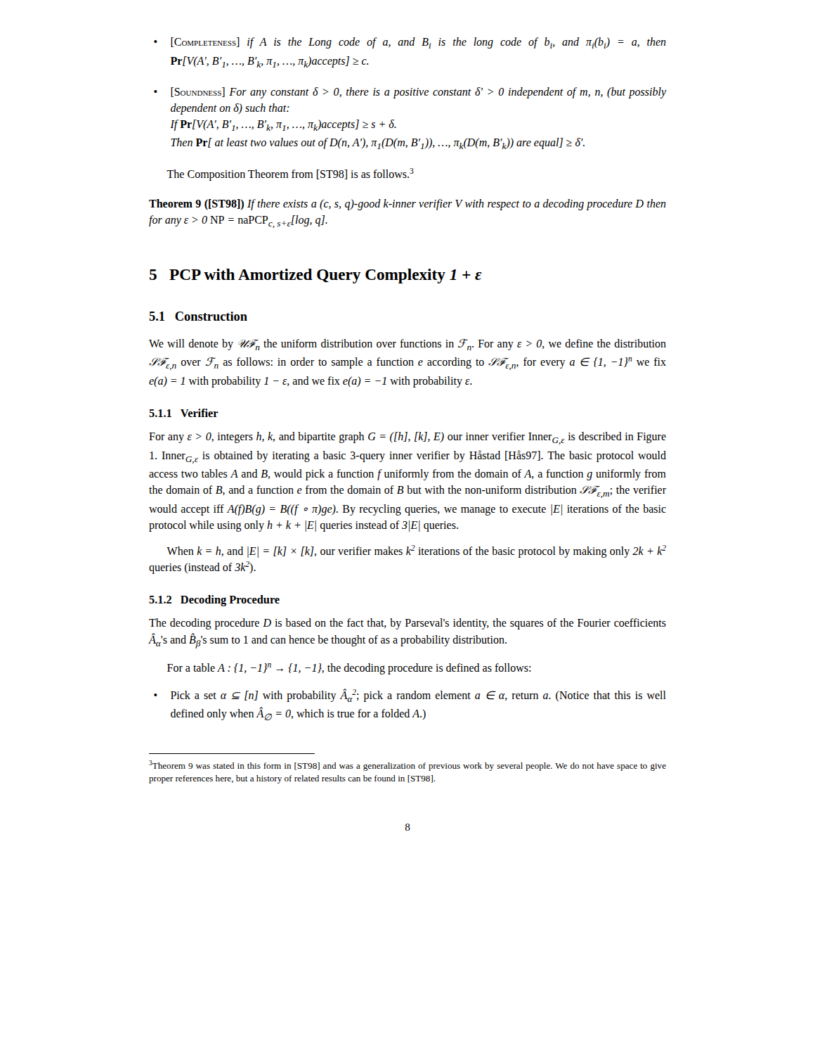[Completeness] if A is the Long code of a, and Bi is the long code of bi, and πi(bi) = a, then Pr[V(A′, B′1, …, B′k, π1, …, πk) accepts] ≥ c.
[Soundness] For any constant δ > 0, there is a positive constant δ′ > 0 independent of m, n, (but possibly dependent on δ) such that:
If Pr[V(A′, B′1, …, B′k, π1, …, πk) accepts] ≥ s + δ.
Then Pr[ at least two values out of D(n, A′), π1(D(m, B′1)), …, πk(D(m, B′k)) are equal] ≥ δ′.
The Composition Theorem from [ST98] is as follows.3
Theorem 9 ([ST98]) If there exists a (c, s, q)-good k-inner verifier V with respect to a decoding procedure D then for any ε > 0 NP = naPCPc, s+ε[log, q].
5 PCP with Amortized Query Complexity 1 + ε
5.1 Construction
We will denote by 𝒰ℱn the uniform distribution over functions in ℱn. For any ε > 0, we define the distribution 𝒮ℱε,n over ℱn as follows: in order to sample a function e according to 𝒮ℱε,n, for every a ∈ {1, −1}n we fix e(a) = 1 with probability 1 − ε, and we fix e(a) = −1 with probability ε.
5.1.1 Verifier
For any ε > 0, integers h, k, and bipartite graph G = ([h], [k], E) our inner verifier InnerG,ε is described in Figure 1. InnerG,ε is obtained by iterating a basic 3-query inner verifier by Håstad [Hås97]. The basic protocol would access two tables A and B, would pick a function f uniformly from the domain of A, a function g uniformly from the domain of B, and a function e from the domain of B but with the non-uniform distribution 𝒮ℱε,m; the verifier would accept iff A(f)B(g) = B((f ∘ π)ge). By recycling queries, we manage to execute |E| iterations of the basic protocol while using only h + k + |E| queries instead of 3|E| queries.
When k = h, and |E| = [k] × [k], our verifier makes k2 iterations of the basic protocol by making only 2k + k2 queries (instead of 3k2).
5.1.2 Decoding Procedure
The decoding procedure D is based on the fact that, by Parseval's identity, the squares of the Fourier coefficients Âα's and B̂β's sum to 1 and can hence be thought of as a probability distribution.
For a table A : {1, −1}n → {1, −1}, the decoding procedure is defined as follows:
Pick a set α ⊆ [n] with probability Âα2; pick a random element a ∈ α, return a. (Notice that this is well defined only when Â∅ = 0, which is true for a folded A.)
3Theorem 9 was stated in this form in [ST98] and was a generalization of previous work by several people. We do not have space to give proper references here, but a history of related results can be found in [ST98].
8